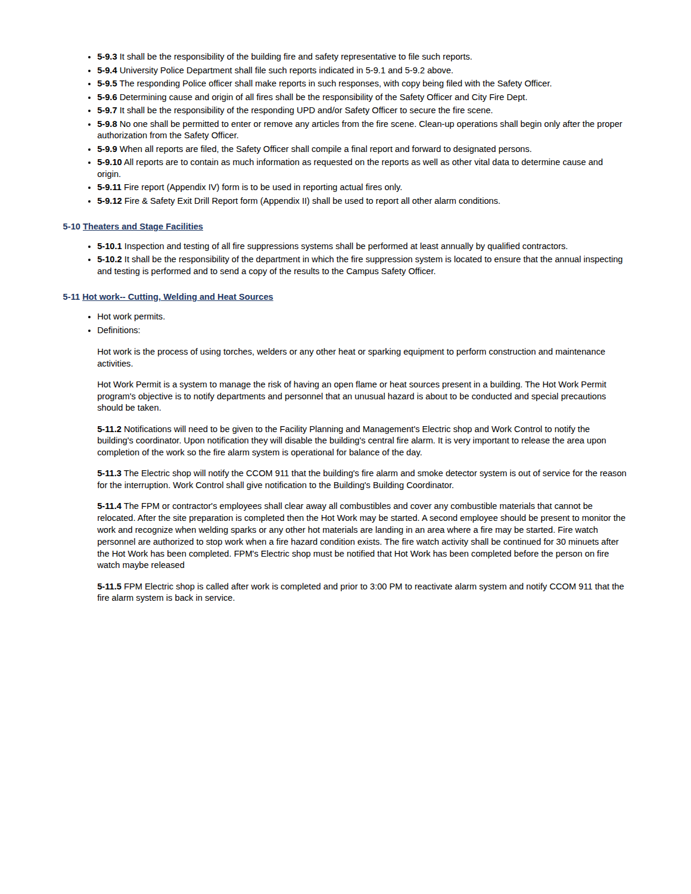5-9.3 It shall be the responsibility of the building fire and safety representative to file such reports.
5-9.4 University Police Department shall file such reports indicated in 5-9.1 and 5-9.2 above.
5-9.5 The responding Police officer shall make reports in such responses, with copy being filed with the Safety Officer.
5-9.6 Determining cause and origin of all fires shall be the responsibility of the Safety Officer and City Fire Dept.
5-9.7 It shall be the responsibility of the responding UPD and/or Safety Officer to secure the fire scene.
5-9.8 No one shall be permitted to enter or remove any articles from the fire scene. Clean-up operations shall begin only after the proper authorization from the Safety Officer.
5-9.9 When all reports are filed, the Safety Officer shall compile a final report and forward to designated persons.
5-9.10 All reports are to contain as much information as requested on the reports as well as other vital data to determine cause and origin.
5-9.11 Fire report (Appendix IV) form is to be used in reporting actual fires only.
5-9.12 Fire & Safety Exit Drill Report form (Appendix II) shall be used to report all other alarm conditions.
5-10 Theaters and Stage Facilities
5-10.1 Inspection and testing of all fire suppressions systems shall be performed at least annually by qualified contractors.
5-10.2 It shall be the responsibility of the department in which the fire suppression system is located to ensure that the annual inspecting and testing is performed and to send a copy of the results to the Campus Safety Officer.
5-11 Hot work-- Cutting, Welding and Heat Sources
Hot work permits.
Definitions:
Hot work is the process of using torches, welders or any other heat or sparking equipment to perform construction and maintenance activities.
Hot Work Permit is a system to manage the risk of having an open flame or heat sources present in a building. The Hot Work Permit program's objective is to notify departments and personnel that an unusual hazard is about to be conducted and special precautions should be taken.
5-11.2 Notifications will need to be given to the Facility Planning and Management's Electric shop and Work Control to notify the building's coordinator. Upon notification they will disable the building's central fire alarm. It is very important to release the area upon completion of the work so the fire alarm system is operational for balance of the day.
5-11.3 The Electric shop will notify the CCOM 911 that the building's fire alarm and smoke detector system is out of service for the reason for the interruption. Work Control shall give notification to the Building's Building Coordinator.
5-11.4 The FPM or contractor's employees shall clear away all combustibles and cover any combustible materials that cannot be relocated. After the site preparation is completed then the Hot Work may be started. A second employee should be present to monitor the work and recognize when welding sparks or any other hot materials are landing in an area where a fire may be started. Fire watch personnel are authorized to stop work when a fire hazard condition exists. The fire watch activity shall be continued for 30 minuets after the Hot Work has been completed. FPM's Electric shop must be notified that Hot Work has been completed before the person on fire watch maybe released
5-11.5 FPM Electric shop is called after work is completed and prior to 3:00 PM to reactivate alarm system and notify CCOM 911 that the fire alarm system is back in service.